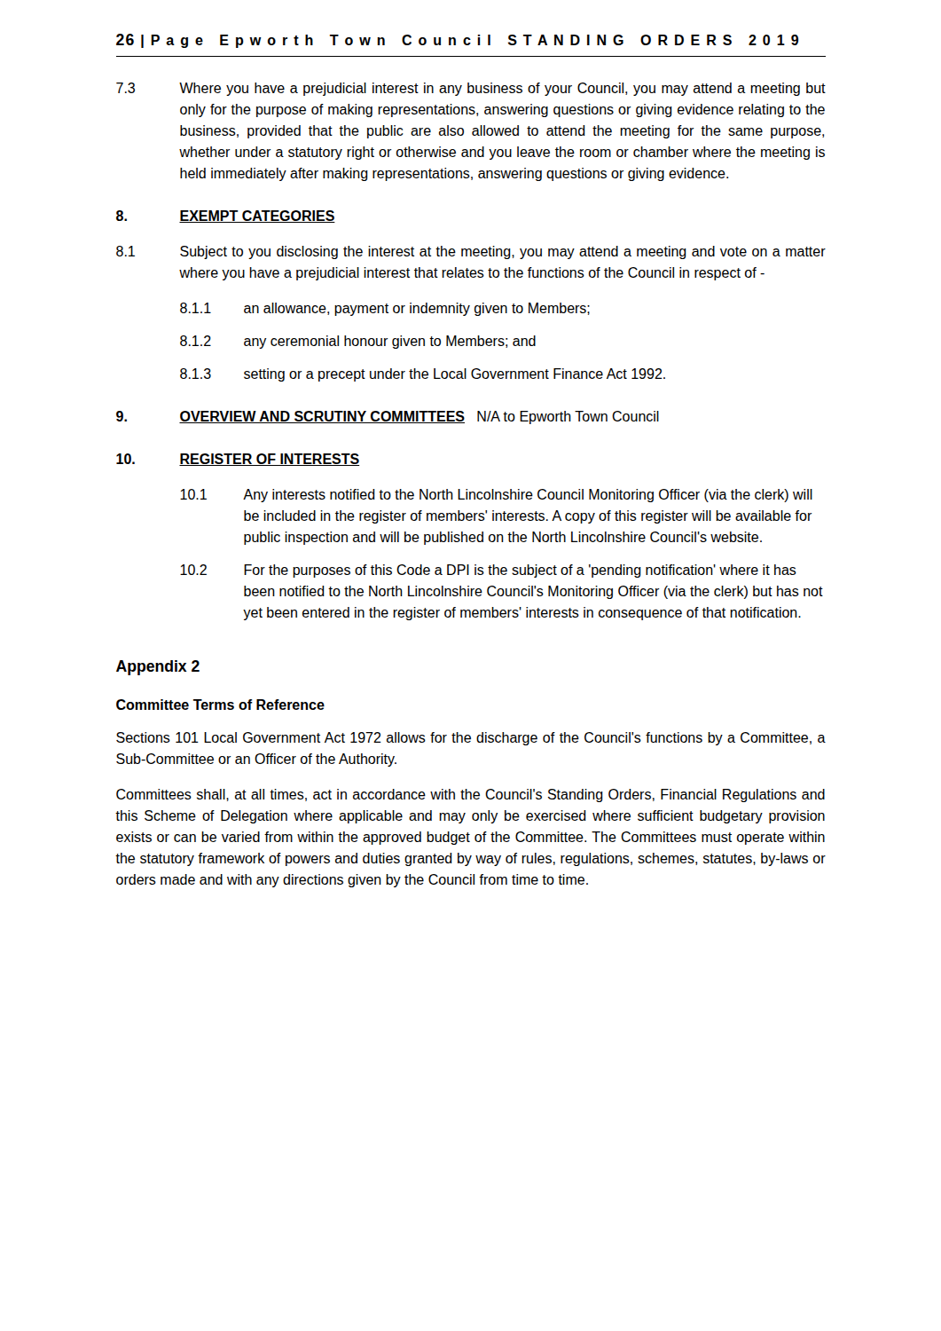26 | P a g e E p w o r t h T o w n C o u n c i l S T A N D I N G O R D E R S 2 0 1 9
7.3
Where you have a prejudicial interest in any business of your Council, you may attend a meeting but only for the purpose of making representations, answering questions or giving evidence relating to the business, provided that the public are also allowed to attend the meeting for the same purpose, whether under a statutory right or otherwise and you leave the room or chamber where the meeting is held immediately after making representations, answering questions or giving evidence.
8.
EXEMPT CATEGORIES
8.1
Subject to you disclosing the interest at the meeting, you may attend a meeting and vote on a matter where you have a prejudicial interest that relates to the functions of the Council in respect of -
8.1.1
an allowance, payment or indemnity given to Members;
8.1.2
any ceremonial honour given to Members; and
8.1.3
setting or a precept under the Local Government Finance Act 1992.
9.
OVERVIEW AND SCRUTINY COMMITTEES
N/A to Epworth Town Council
10.
REGISTER OF INTERESTS
10.1
Any interests notified to the North Lincolnshire Council Monitoring Officer (via the clerk) will be included in the register of members' interests. A copy of this register will be available for public inspection and will be published on the North Lincolnshire Council's website.
10.2
For the purposes of this Code a DPI is the subject of a 'pending notification' where it has been notified to the North Lincolnshire Council's Monitoring Officer (via the clerk) but has not yet been entered in the register of members' interests in consequence of that notification.
Appendix 2
Committee Terms of Reference
Sections 101 Local Government Act 1972 allows for the discharge of the Council's functions by a Committee, a Sub-Committee or an Officer of the Authority.
Committees shall, at all times, act in accordance with the Council's Standing Orders, Financial Regulations and this Scheme of Delegation where applicable and may only be exercised where sufficient budgetary provision exists or can be varied from within the approved budget of the Committee. The Committees must operate within the statutory framework of powers and duties granted by way of rules, regulations, schemes, statutes, by-laws or orders made and with any directions given by the Council from time to time.